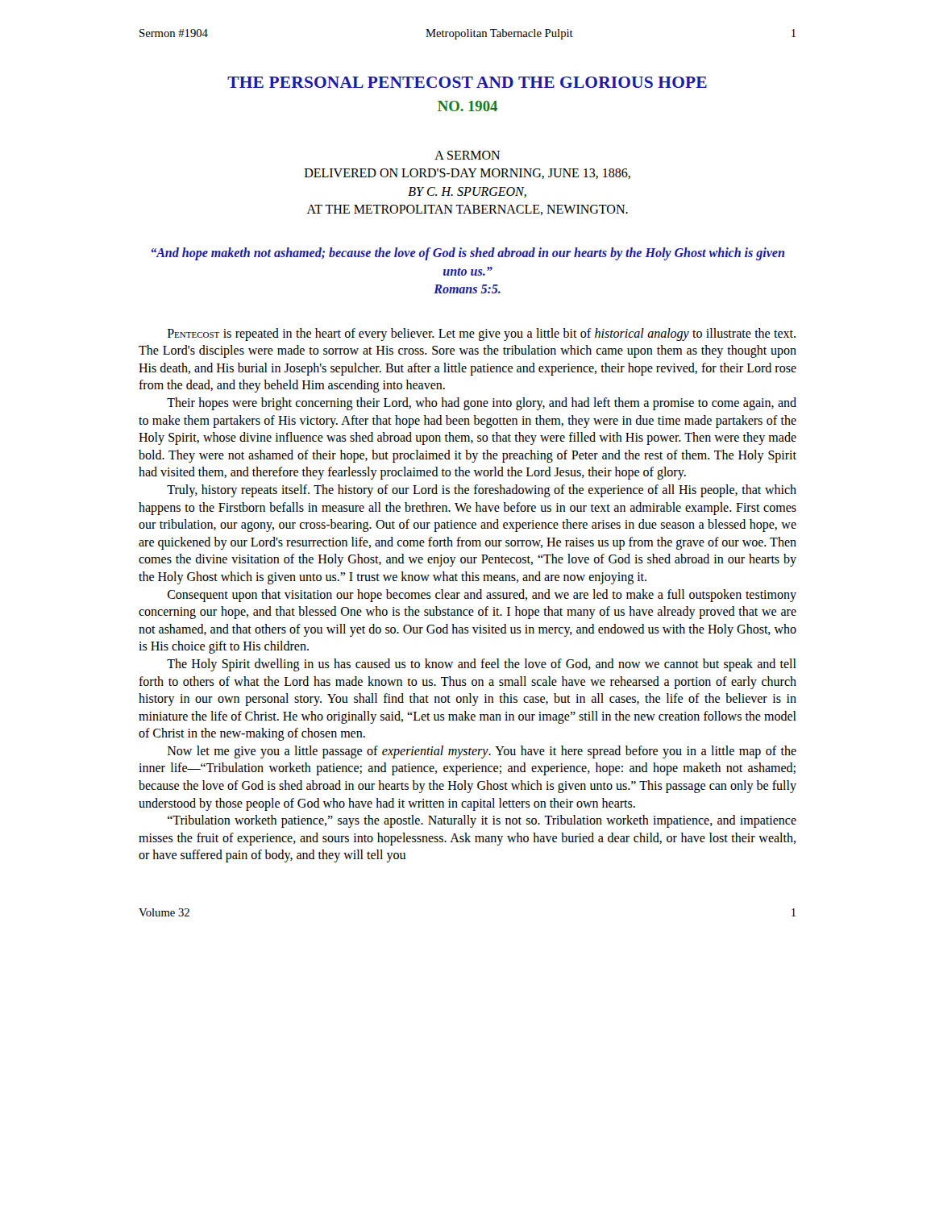Sermon #1904 Metropolitan Tabernacle Pulpit 1
THE PERSONAL PENTECOST AND THE GLORIOUS HOPE
NO. 1904
A SERMON DELIVERED ON LORD'S-DAY MORNING, JUNE 13, 1886, BY C. H. SPURGEON, AT THE METROPOLITAN TABERNACLE, NEWINGTON.
“And hope maketh not ashamed; because the love of God is shed abroad in our hearts by the Holy Ghost which is given unto us.” Romans 5:5.
Pentecost is repeated in the heart of every believer. Let me give you a little bit of historical analogy to illustrate the text. The Lord's disciples were made to sorrow at His cross. Sore was the tribulation which came upon them as they thought upon His death, and His burial in Joseph's sepulcher. But after a little patience and experience, their hope revived, for their Lord rose from the dead, and they beheld Him ascending into heaven.
Their hopes were bright concerning their Lord, who had gone into glory, and had left them a promise to come again, and to make them partakers of His victory. After that hope had been begotten in them, they were in due time made partakers of the Holy Spirit, whose divine influence was shed abroad upon them, so that they were filled with His power. Then were they made bold. They were not ashamed of their hope, but proclaimed it by the preaching of Peter and the rest of them. The Holy Spirit had visited them, and therefore they fearlessly proclaimed to the world the Lord Jesus, their hope of glory.
Truly, history repeats itself. The history of our Lord is the foreshadowing of the experience of all His people, that which happens to the Firstborn befalls in measure all the brethren. We have before us in our text an admirable example. First comes our tribulation, our agony, our cross-bearing. Out of our patience and experience there arises in due season a blessed hope, we are quickened by our Lord's resurrection life, and come forth from our sorrow, He raises us up from the grave of our woe. Then comes the divine visitation of the Holy Ghost, and we enjoy our Pentecost, “The love of God is shed abroad in our hearts by the Holy Ghost which is given unto us.” I trust we know what this means, and are now enjoying it.
Consequent upon that visitation our hope becomes clear and assured, and we are led to make a full outspoken testimony concerning our hope, and that blessed One who is the substance of it. I hope that many of us have already proved that we are not ashamed, and that others of you will yet do so. Our God has visited us in mercy, and endowed us with the Holy Ghost, who is His choice gift to His children.
The Holy Spirit dwelling in us has caused us to know and feel the love of God, and now we cannot but speak and tell forth to others of what the Lord has made known to us. Thus on a small scale have we rehearsed a portion of early church history in our own personal story. You shall find that not only in this case, but in all cases, the life of the believer is in miniature the life of Christ. He who originally said, “Let us make man in our image” still in the new creation follows the model of Christ in the new-making of chosen men.
Now let me give you a little passage of experiential mystery. You have it here spread before you in a little map of the inner life—“Tribulation worketh patience; and patience, experience; and experience, hope: and hope maketh not ashamed; because the love of God is shed abroad in our hearts by the Holy Ghost which is given unto us.” This passage can only be fully understood by those people of God who have had it written in capital letters on their own hearts.
“Tribulation worketh patience,” says the apostle. Naturally it is not so. Tribulation worketh impatience, and impatience misses the fruit of experience, and sours into hopelessness. Ask many who have buried a dear child, or have lost their wealth, or have suffered pain of body, and they will tell you
Volume 32 1